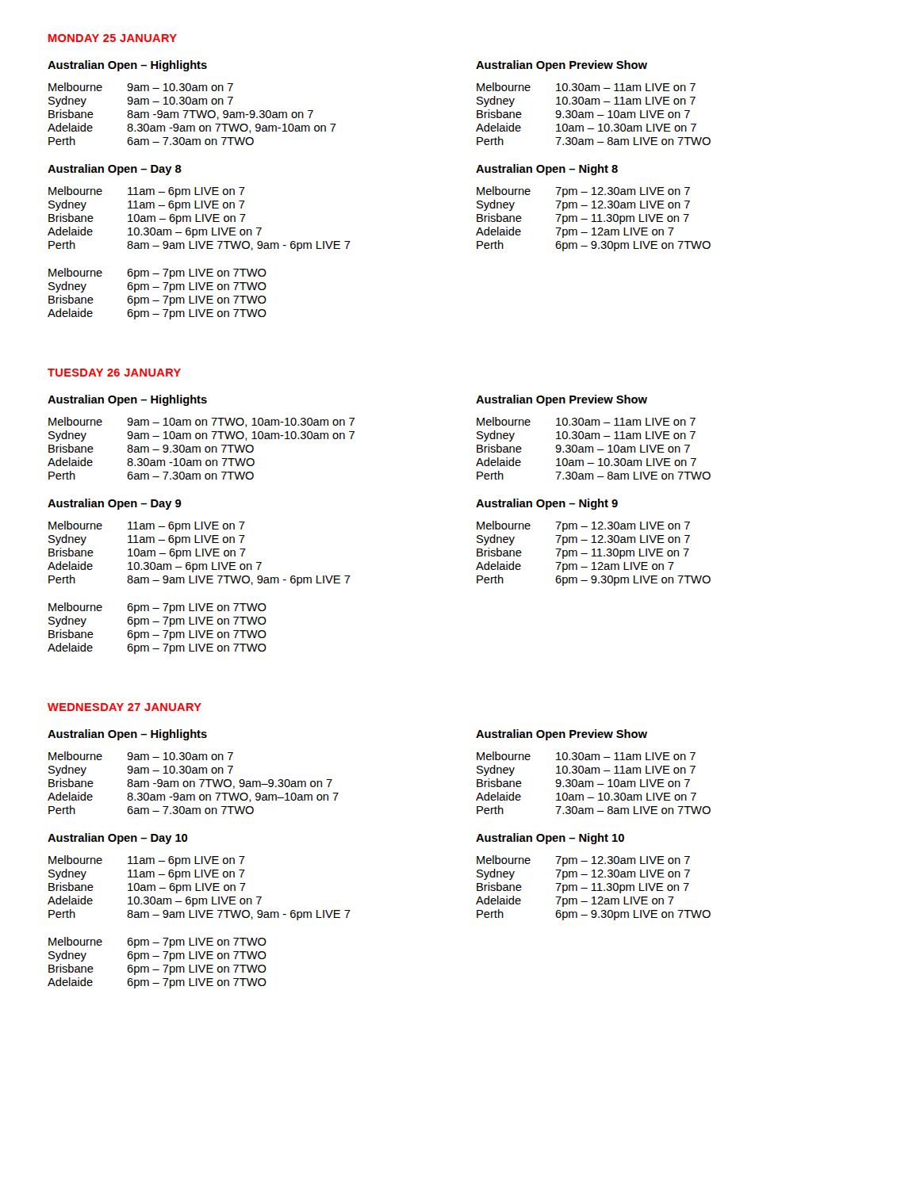MONDAY 25 JANUARY
Australian Open – Highlights
| Melbourne | 9am – 10.30am on 7 |
| Sydney | 9am – 10.30am on 7 |
| Brisbane | 8am -9am 7TWO, 9am-9.30am on 7 |
| Adelaide | 8.30am -9am on 7TWO, 9am-10am on 7 |
| Perth | 6am – 7.30am on 7TWO |
Australian Open – Day 8
| Melbourne | 11am – 6pm LIVE on 7 |
| Sydney | 11am – 6pm LIVE on 7 |
| Brisbane | 10am – 6pm LIVE on 7 |
| Adelaide | 10.30am – 6pm LIVE on 7 |
| Perth | 8am – 9am LIVE 7TWO, 9am - 6pm LIVE 7 |
| Melbourne | 6pm – 7pm LIVE on 7TWO |
| Sydney | 6pm – 7pm LIVE on 7TWO |
| Brisbane | 6pm – 7pm LIVE on 7TWO |
| Adelaide | 6pm – 7pm LIVE on 7TWO |
Australian Open Preview Show
| Melbourne | 10.30am – 11am LIVE on 7 |
| Sydney | 10.30am – 11am LIVE on 7 |
| Brisbane | 9.30am – 10am LIVE on 7 |
| Adelaide | 10am – 10.30am LIVE on 7 |
| Perth | 7.30am – 8am LIVE on 7TWO |
Australian Open – Night 8
| Melbourne | 7pm – 12.30am LIVE on 7 |
| Sydney | 7pm – 12.30am LIVE on 7 |
| Brisbane | 7pm – 11.30pm LIVE on 7 |
| Adelaide | 7pm – 12am LIVE on 7 |
| Perth | 6pm – 9.30pm LIVE on 7TWO |
TUESDAY 26 JANUARY
Australian Open – Highlights
| Melbourne | 9am – 10am on 7TWO, 10am-10.30am on 7 |
| Sydney | 9am – 10am on 7TWO, 10am-10.30am on 7 |
| Brisbane | 8am – 9.30am on 7TWO |
| Adelaide | 8.30am -10am on 7TWO |
| Perth | 6am – 7.30am on 7TWO |
Australian Open – Day 9
| Melbourne | 11am – 6pm LIVE on 7 |
| Sydney | 11am – 6pm LIVE on 7 |
| Brisbane | 10am – 6pm LIVE on 7 |
| Adelaide | 10.30am – 6pm LIVE on 7 |
| Perth | 8am – 9am LIVE 7TWO, 9am - 6pm LIVE 7 |
| Melbourne | 6pm – 7pm LIVE on 7TWO |
| Sydney | 6pm – 7pm LIVE on 7TWO |
| Brisbane | 6pm – 7pm LIVE on 7TWO |
| Adelaide | 6pm – 7pm LIVE on 7TWO |
Australian Open Preview Show
| Melbourne | 10.30am – 11am LIVE on 7 |
| Sydney | 10.30am – 11am LIVE on 7 |
| Brisbane | 9.30am – 10am LIVE on 7 |
| Adelaide | 10am – 10.30am LIVE on 7 |
| Perth | 7.30am – 8am LIVE on 7TWO |
Australian Open – Night 9
| Melbourne | 7pm – 12.30am LIVE on 7 |
| Sydney | 7pm – 12.30am LIVE on 7 |
| Brisbane | 7pm – 11.30pm LIVE on 7 |
| Adelaide | 7pm – 12am LIVE on 7 |
| Perth | 6pm – 9.30pm LIVE on 7TWO |
WEDNESDAY 27 JANUARY
Australian Open – Highlights
| Melbourne | 9am – 10.30am on 7 |
| Sydney | 9am – 10.30am on 7 |
| Brisbane | 8am -9am on 7TWO, 9am–9.30am on 7 |
| Adelaide | 8.30am -9am on 7TWO, 9am–10am on 7 |
| Perth | 6am – 7.30am on 7TWO |
Australian Open – Day 10
| Melbourne | 11am – 6pm LIVE on 7 |
| Sydney | 11am – 6pm LIVE on 7 |
| Brisbane | 10am – 6pm LIVE on 7 |
| Adelaide | 10.30am – 6pm LIVE on 7 |
| Perth | 8am – 9am LIVE 7TWO, 9am - 6pm LIVE 7 |
| Melbourne | 6pm – 7pm LIVE on 7TWO |
| Sydney | 6pm – 7pm LIVE on 7TWO |
| Brisbane | 6pm – 7pm LIVE on 7TWO |
| Adelaide | 6pm – 7pm LIVE on 7TWO |
Australian Open Preview Show
| Melbourne | 10.30am – 11am LIVE on 7 |
| Sydney | 10.30am – 11am LIVE on 7 |
| Brisbane | 9.30am – 10am LIVE on 7 |
| Adelaide | 10am – 10.30am LIVE on 7 |
| Perth | 7.30am – 8am LIVE on 7TWO |
Australian Open – Night 10
| Melbourne | 7pm – 12.30am LIVE on 7 |
| Sydney | 7pm – 12.30am LIVE on 7 |
| Brisbane | 7pm – 11.30pm LIVE on 7 |
| Adelaide | 7pm – 12am LIVE on 7 |
| Perth | 6pm – 9.30pm LIVE on 7TWO |